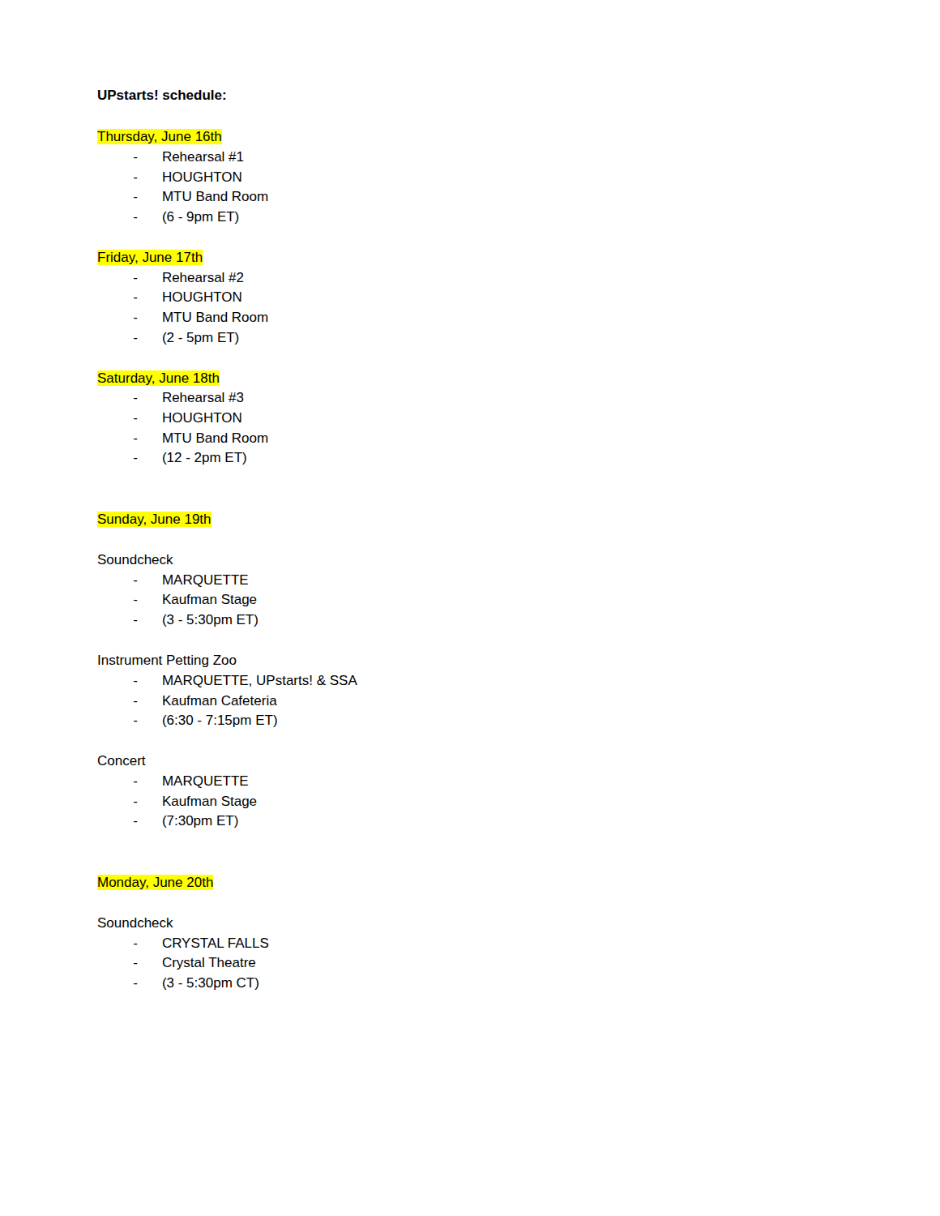UPstarts! schedule:
Thursday, June 16th
Rehearsal #1
HOUGHTON
MTU Band Room
(6 - 9pm ET)
Friday, June 17th
Rehearsal #2
HOUGHTON
MTU Band Room
(2 - 5pm ET)
Saturday, June 18th
Rehearsal #3
HOUGHTON
MTU Band Room
(12 - 2pm ET)
Sunday, June 19th
Soundcheck
MARQUETTE
Kaufman Stage
(3 - 5:30pm ET)
Instrument Petting Zoo
MARQUETTE, UPstarts! & SSA
Kaufman Cafeteria
(6:30 - 7:15pm ET)
Concert
MARQUETTE
Kaufman Stage
(7:30pm ET)
Monday, June 20th
Soundcheck
CRYSTAL FALLS
Crystal Theatre
(3 - 5:30pm CT)